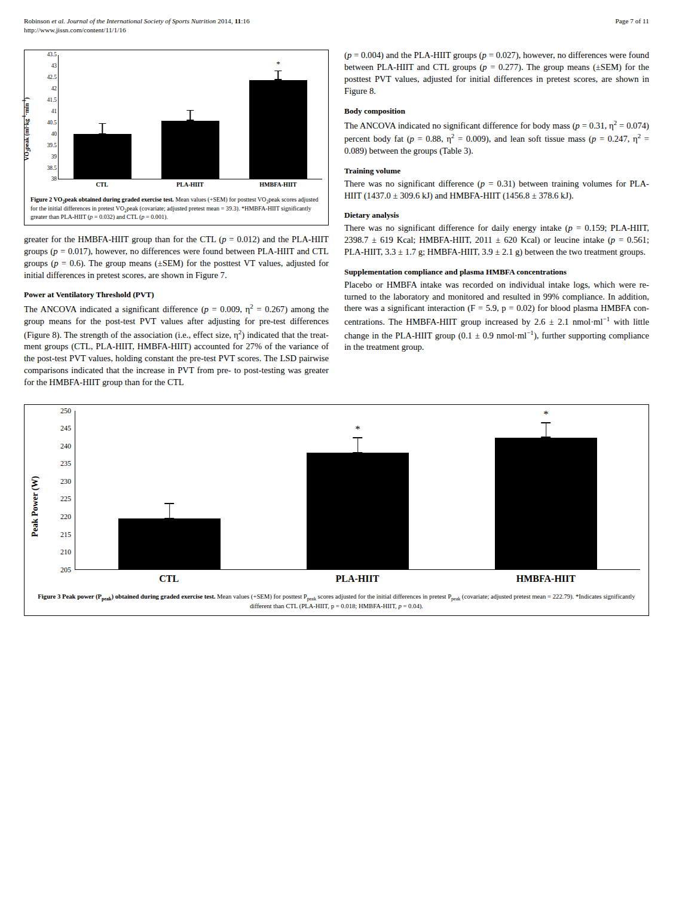Robinson et al. Journal of the International Society of Sports Nutrition 2014, 11:16 http://www.jissn.com/content/11/1/16
Page 7 of 11
VO2peak (ml·kg-1·min-1)
43.5 43 42.5 42 41.5 41 40.5 40 39.5 39 38.5 38
*
CTL PLA-HIIT HMBFA-HIIT
Figure 2 VO2peak obtained during graded exercise test. Mean values (+SEM) for posttest VO2peak scores adjusted for the initial differences in pretest VO2peak (covariate; adjusted pretest mean = 39.3). *HMBFA-HIIT significantly greater than PLA-HIIT (p = 0.032) and CTL (p = 0.001).
greater for the HMBFA-HIIT group than for the CTL (p = 0.012) and the PLA-HIIT groups (p = 0.017), however, no differences were found between PLA-HIIT and CTL groups (p = 0.6). The group means (±SEM) for the posttest VT values, adjusted for initial differences in pretest scores, are shown in Figure 7.
Power at Ventilatory Threshold (PVT)
The ANCOVA indicated a significant difference (p = 0.009, η2 = 0.267) among the group means for the post-test PVT values after adjusting for pre-test differences (Figure 8). The strength of the association (i.e., effect size, η2) indicated that the treatment groups (CTL, PLA-HIIT, HMBFA-HIIT) accounted for 27% of the variance of the post-test PVT values, holding constant the pre-test PVT scores. The LSD pairwise comparisons indicated that the increase in PVT from pre- to post-testing was greater for the HMBFA-HIIT group than for the CTL
(p = 0.004) and the PLA-HIIT groups (p = 0.027), however, no differences were found between PLA-HIIT and CTL groups (p = 0.277). The group means (±SEM) for the posttest PVT values, adjusted for initial differences in pretest scores, are shown in Figure 8.
Body composition
The ANCOVA indicated no significant difference for body mass (p = 0.31, η2 = 0.074) percent body fat (p = 0.88, η2 = 0.009), and lean soft tissue mass (p = 0.247, η2 = 0.089) between the groups (Table 3).
Training volume
There was no significant difference (p = 0.31) between training volumes for PLA-HIIT (1437.0 ± 309.6 kJ) and HMBFA-HIIT (1456.8 ± 378.6 kJ).
Dietary analysis
There was no significant difference for daily energy intake (p = 0.159; PLA-HIIT, 2398.7 ± 619 Kcal; HMBFA-HIIT, 2011 ± 620 Kcal) or leucine intake (p = 0.561; PLA-HIIT, 3.3 ± 1.7 g; HMBFA-HIIT, 3.9 ± 2.1 g) between the two treatment groups.
Supplementation compliance and plasma HMBFA concentrations
Placebo or HMBFA intake was recorded on individual intake logs, which were returned to the laboratory and monitored and resulted in 99% compliance. In addition, there was a significant interaction (F = 5.9, p = 0.02) for blood plasma HMBFA concentrations. The HMBFA-HIIT group increased by 2.6 ± 2.1 nmol·ml−1 with little change in the PLA-HIIT group (0.1 ± 0.9 nmol·ml−1), further supporting compliance in the treatment group.
Peak Power (W)
250 245 240 235 230 225 220 215 210 205
*
*
CTL PLA-HIIT HMBFA-HIIT
Figure 3 Peak power (Ppeak) obtained during graded exercise test. Mean values (+SEM) for posttest Ppeak scores adjusted for the initial differences in pretest Ppeak (covariate; adjusted pretest mean = 222.79). *Indicates significantly different than CTL (PLA-HIIT, p = 0.018; HMBFA-HIIT, p = 0.04).